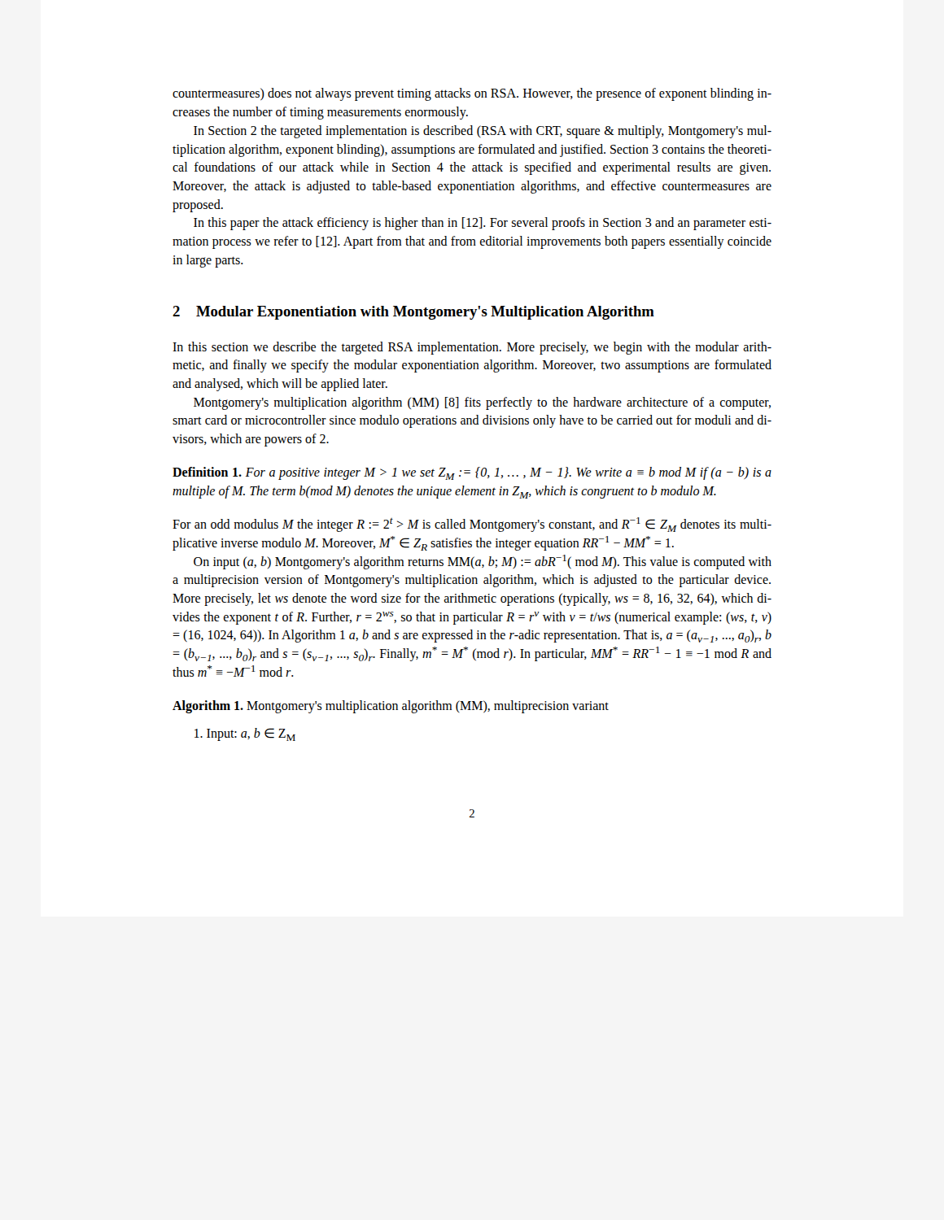countermeasures) does not always prevent timing attacks on RSA. However, the presence of exponent blinding increases the number of timing measurements enormously.
In Section 2 the targeted implementation is described (RSA with CRT, square & multiply, Montgomery's multiplication algorithm, exponent blinding), assumptions are formulated and justified. Section 3 contains the theoretical foundations of our attack while in Section 4 the attack is specified and experimental results are given. Moreover, the attack is adjusted to table-based exponentiation algorithms, and effective countermeasures are proposed.
In this paper the attack efficiency is higher than in [12]. For several proofs in Section 3 and an parameter estimation process we refer to [12]. Apart from that and from editorial improvements both papers essentially coincide in large parts.
2 Modular Exponentiation with Montgomery's Multiplication Algorithm
In this section we describe the targeted RSA implementation. More precisely, we begin with the modular arithmetic, and finally we specify the modular exponentiation algorithm. Moreover, two assumptions are formulated and analysed, which will be applied later.
Montgomery's multiplication algorithm (MM) [8] fits perfectly to the hardware architecture of a computer, smart card or microcontroller since modulo operations and divisions only have to be carried out for moduli and divisors, which are powers of 2.
Definition 1. For a positive integer M > 1 we set ZM := {0, 1, … , M − 1}. We write a ≡ b mod M if (a − b) is a multiple of M. The term b(mod M) denotes the unique element in ZM, which is congruent to b modulo M.
For an odd modulus M the integer R := 2t > M is called Montgomery's constant, and R−1 ∈ ZM denotes its multiplicative inverse modulo M. Moreover, M* ∈ ZR satisfies the integer equation RR−1 − MM* = 1.
On input (a, b) Montgomery's algorithm returns MM(a, b; M) := abR−1( mod M). This value is computed with a multiprecision version of Montgomery's multiplication algorithm, which is adjusted to the particular device. More precisely, let ws denote the word size for the arithmetic operations (typically, ws = 8, 16, 32, 64), which divides the exponent t of R. Further, r = 2ws, so that in particular R = rv with v = t/ws (numerical example: (ws, t, v) = (16, 1024, 64)). In Algorithm 1 a, b and s are expressed in the r-adic representation. That is, a = (av−1, ..., a0)r, b = (bv−1, ..., b0)r and s = (sv−1, ..., s0)r. Finally, m* = M* (mod r). In particular, MM* = RR−1 − 1 ≡ −1 mod R and thus m* ≡ −M−1 mod r.
Algorithm 1. Montgomery's multiplication algorithm (MM), multiprecision variant
Input: a, b ∈ ZM
2